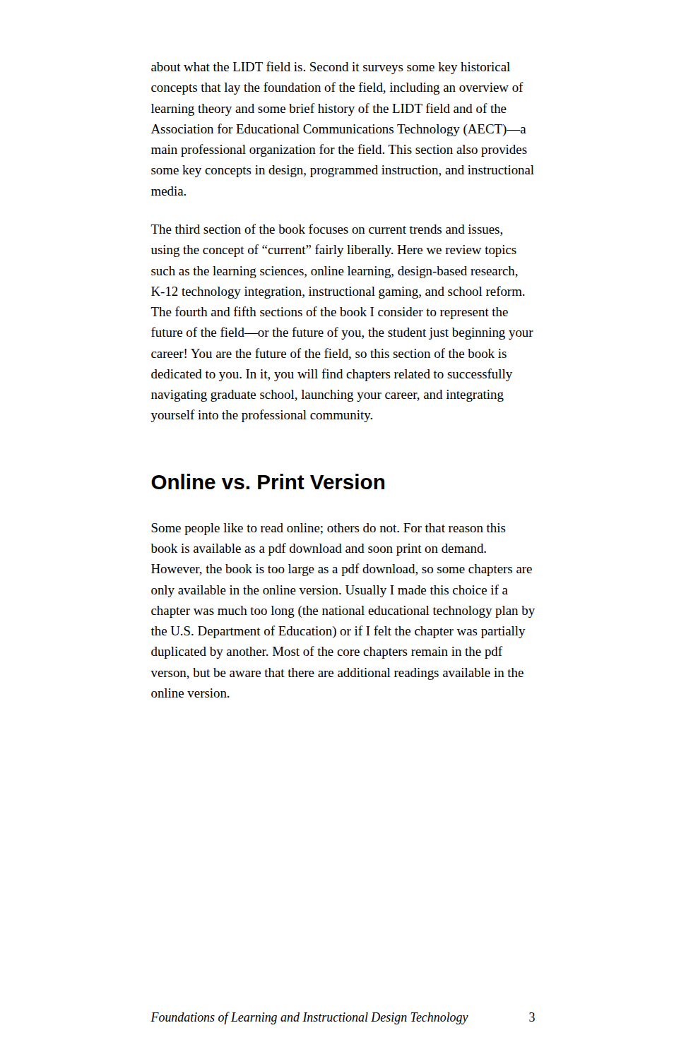about what the LIDT field is. Second it surveys some key historical concepts that lay the foundation of the field, including an overview of learning theory and some brief history of the LIDT field and of the Association for Educational Communications Technology (AECT)—a main professional organization for the field. This section also provides some key concepts in design, programmed instruction, and instructional media.
The third section of the book focuses on current trends and issues, using the concept of “current” fairly liberally. Here we review topics such as the learning sciences, online learning, design-based research, K-12 technology integration, instructional gaming, and school reform. The fourth and fifth sections of the book I consider to represent the future of the field—or the future of you, the student just beginning your career! You are the future of the field, so this section of the book is dedicated to you. In it, you will find chapters related to successfully navigating graduate school, launching your career, and integrating yourself into the professional community.
Online vs. Print Version
Some people like to read online; others do not. For that reason this book is available as a pdf download and soon print on demand. However, the book is too large as a pdf download, so some chapters are only available in the online version. Usually I made this choice if a chapter was much too long (the national educational technology plan by the U.S. Department of Education) or if I felt the chapter was partially duplicated by another. Most of the core chapters remain in the pdf verson, but be aware that there are additional readings available in the online version.
Foundations of Learning and Instructional Design Technology 3